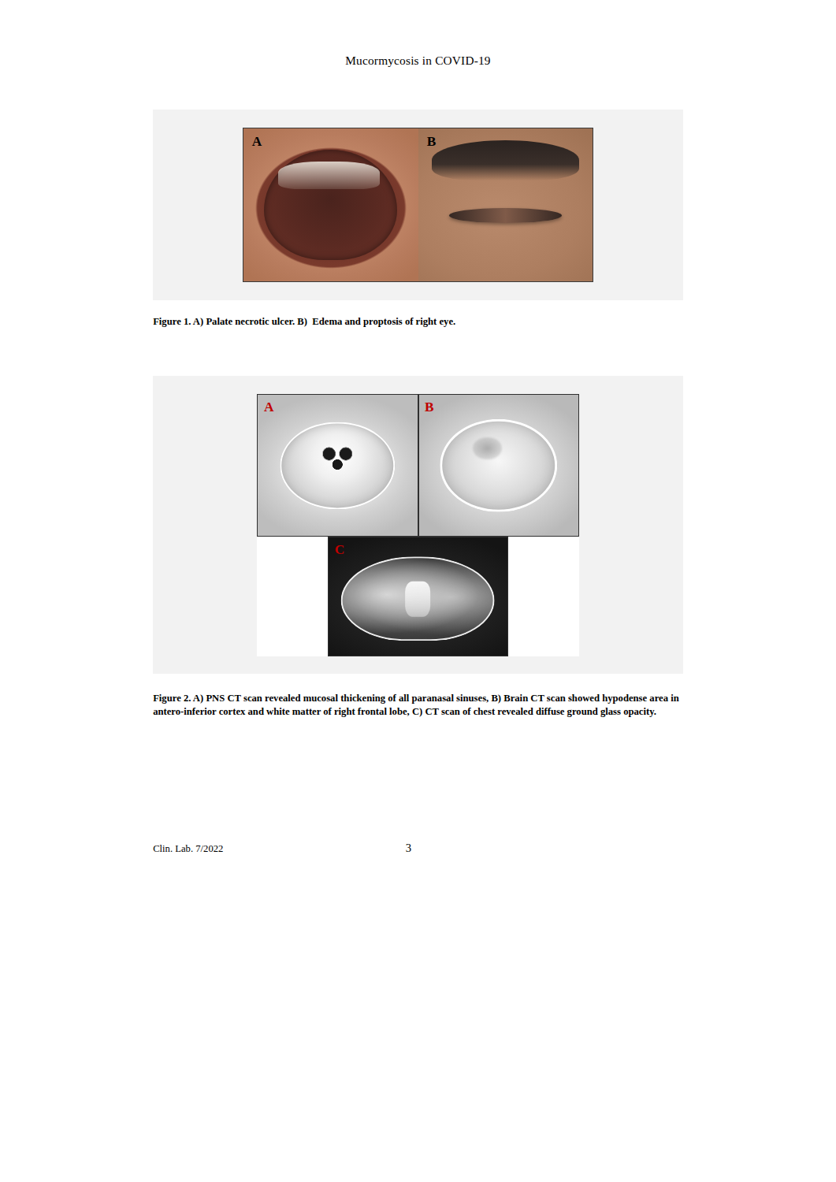Mucormycosis in COVID-19
A
B
Figure 1. A) Palate necrotic ulcer. B) Edema and proptosis of right eye.
A
B
C
Figure 2. A) PNS CT scan revealed mucosal thickening of all paranasal sinuses, B) Brain CT scan showed hypodense area in antero-inferior cortex and white matter of right frontal lobe, C) CT scan of chest revealed diffuse ground glass opacity.
Clin. Lab. 7/2022
3